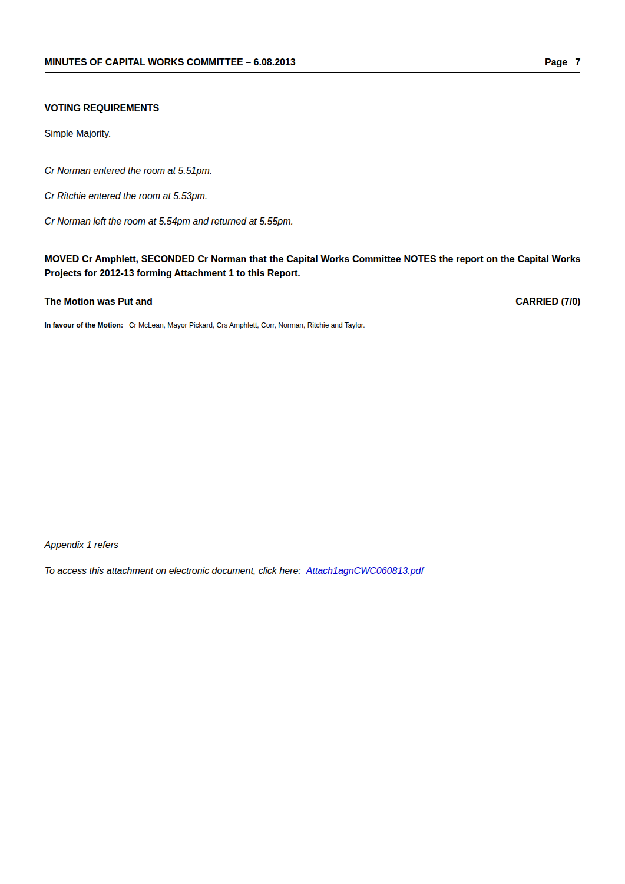MINUTES OF CAPITAL WORKS COMMITTEE – 6.08.2013 Page 7
VOTING REQUIREMENTS
Simple Majority.
Cr Norman entered the room at 5.51pm.
Cr Ritchie entered the room at 5.53pm.
Cr Norman left the room at 5.54pm and returned at 5.55pm.
MOVED Cr Amphlett, SECONDED Cr Norman that the Capital Works Committee NOTES the report on the Capital Works Projects for 2012-13 forming Attachment 1 to this Report.
The Motion was Put and CARRIED (7/0)
In favour of the Motion: Cr McLean, Mayor Pickard, Crs Amphlett, Corr, Norman, Ritchie and Taylor.
Appendix 1 refers
To access this attachment on electronic document, click here: Attach1agnCWC060813.pdf